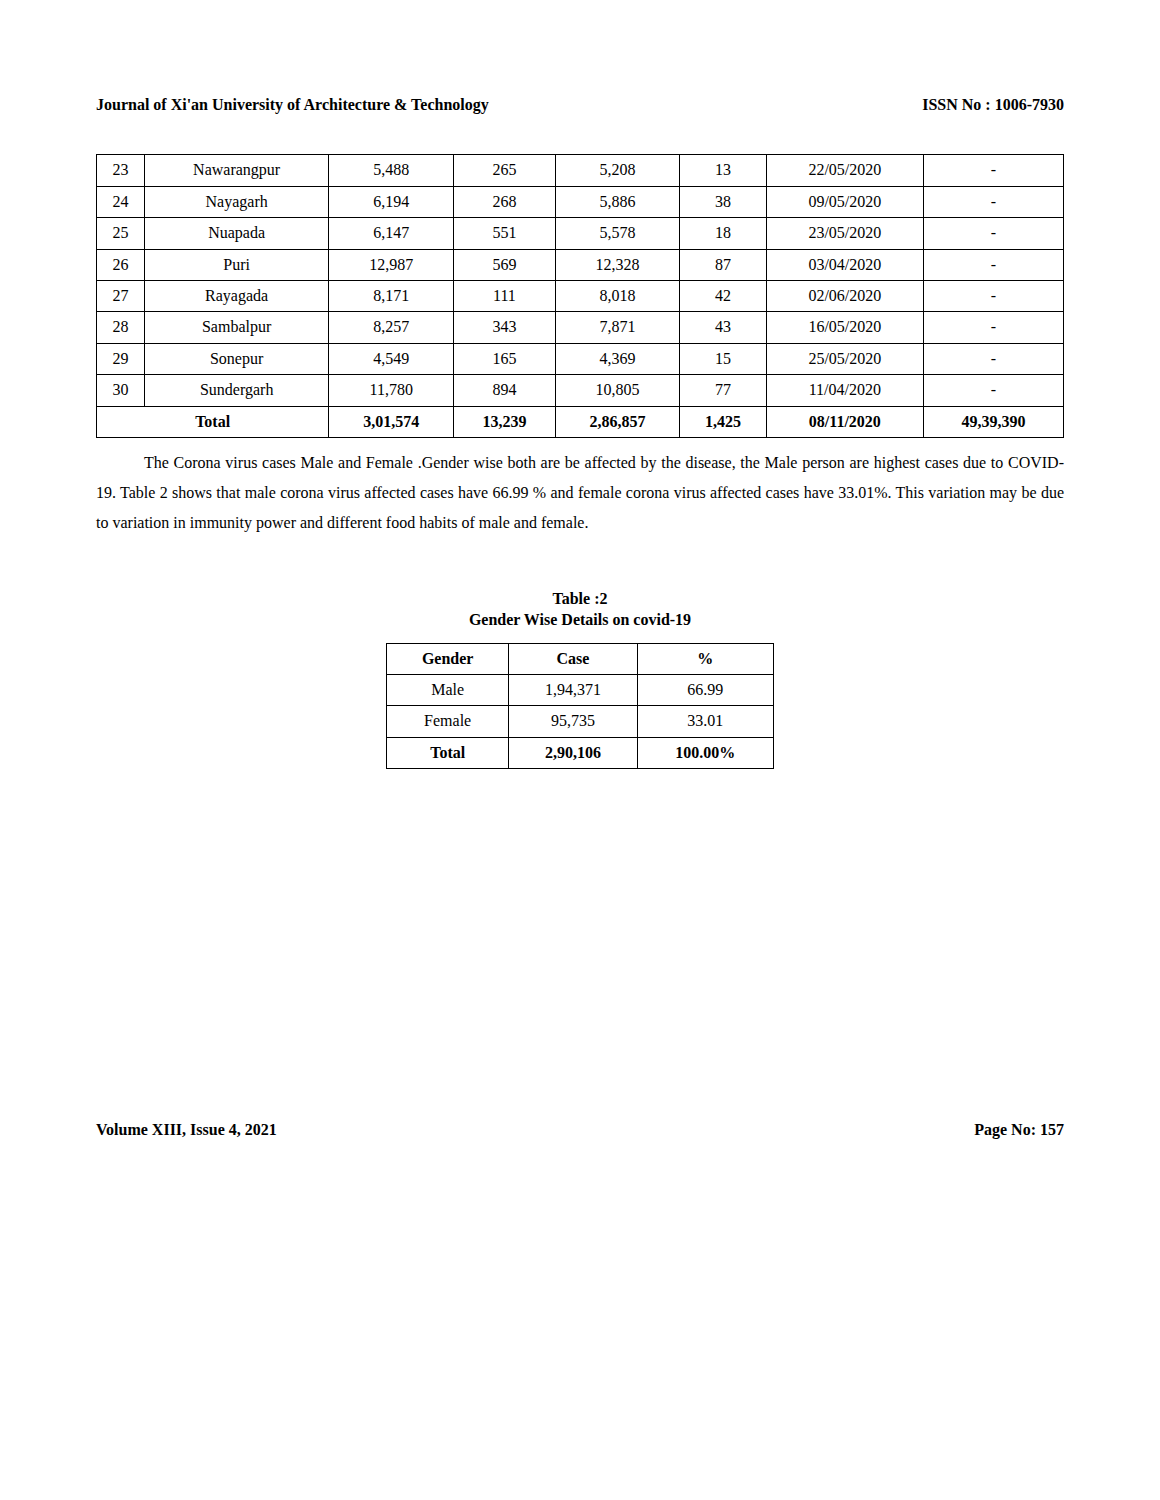Journal of Xi'an University of Architecture & Technology ISSN No : 1006-7930
| 23 | Nawarangpur | 5,488 | 265 | 5,208 | 13 | 22/05/2020 | - |
| 24 | Nayagarh | 6,194 | 268 | 5,886 | 38 | 09/05/2020 | - |
| 25 | Nuapada | 6,147 | 551 | 5,578 | 18 | 23/05/2020 | - |
| 26 | Puri | 12,987 | 569 | 12,328 | 87 | 03/04/2020 | - |
| 27 | Rayagada | 8,171 | 111 | 8,018 | 42 | 02/06/2020 | - |
| 28 | Sambalpur | 8,257 | 343 | 7,871 | 43 | 16/05/2020 | - |
| 29 | Sonepur | 4,549 | 165 | 4,369 | 15 | 25/05/2020 | - |
| 30 | Sundergarh | 11,780 | 894 | 10,805 | 77 | 11/04/2020 | - |
| Total | 3,01,574 | 13,239 | 2,86,857 | 1,425 | 08/11/2020 | 49,39,390 |
The Corona virus cases Male and Female .Gender wise both are be affected by the disease, the Male person are highest cases due to COVID-19. Table 2 shows that male corona virus affected cases have 66.99 % and female corona virus affected cases have 33.01%. This variation may be due to variation in immunity power and different food habits of male and female.
Table :2
Gender Wise Details on covid-19
| Gender | Case | % |
| --- | --- | --- |
| Male | 1,94,371 | 66.99 |
| Female | 95,735 | 33.01 |
| Total | 2,90,106 | 100.00% |
Volume XIII, Issue 4, 2021 Page No: 157